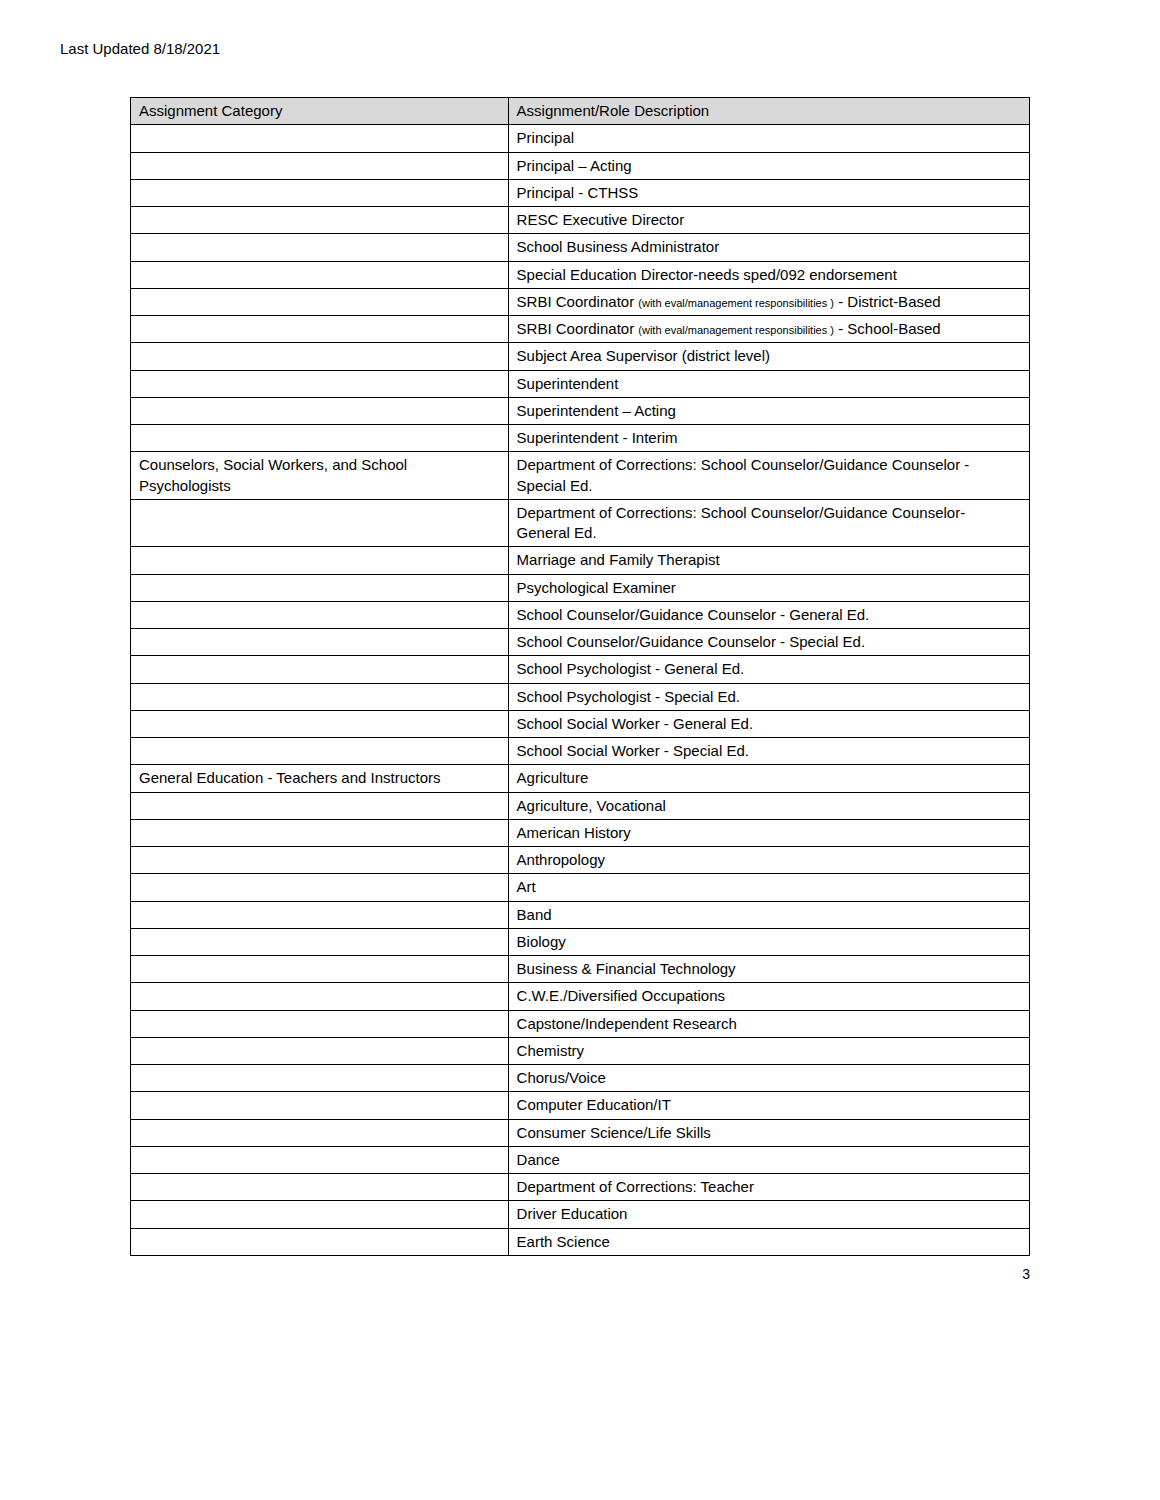Last Updated 8/18/2021
| Assignment Category | Assignment/Role Description |
| --- | --- |
| | Principal |
| | Principal – Acting |
| | Principal - CTHSS |
| | RESC Executive Director |
| | School Business Administrator |
| | Special Education Director-needs sped/092 endorsement |
| | SRBI Coordinator (with eval/management responsibilities ) - District-Based |
| | SRBI Coordinator (with eval/management responsibilities ) - School-Based |
| | Subject Area Supervisor (district level) |
| | Superintendent |
| | Superintendent – Acting |
| | Superintendent - Interim |
| Counselors, Social Workers, and School Psychologists | Department of Corrections: School Counselor/Guidance Counselor - Special Ed. |
| | Department of Corrections: School Counselor/Guidance Counselor- General Ed. |
| | Marriage and Family Therapist |
| | Psychological Examiner |
| | School Counselor/Guidance Counselor - General Ed. |
| | School Counselor/Guidance Counselor - Special Ed. |
| | School Psychologist - General Ed. |
| | School Psychologist - Special Ed. |
| | School Social Worker - General Ed. |
| | School Social Worker - Special Ed. |
| General Education - Teachers and Instructors | Agriculture |
| | Agriculture, Vocational |
| | American History |
| | Anthropology |
| | Art |
| | Band |
| | Biology |
| | Business & Financial Technology |
| | C.W.E./Diversified Occupations |
| | Capstone/Independent Research |
| | Chemistry |
| | Chorus/Voice |
| | Computer Education/IT |
| | Consumer Science/Life Skills |
| | Dance |
| | Department of Corrections: Teacher |
| | Driver Education |
| | Earth Science |
3